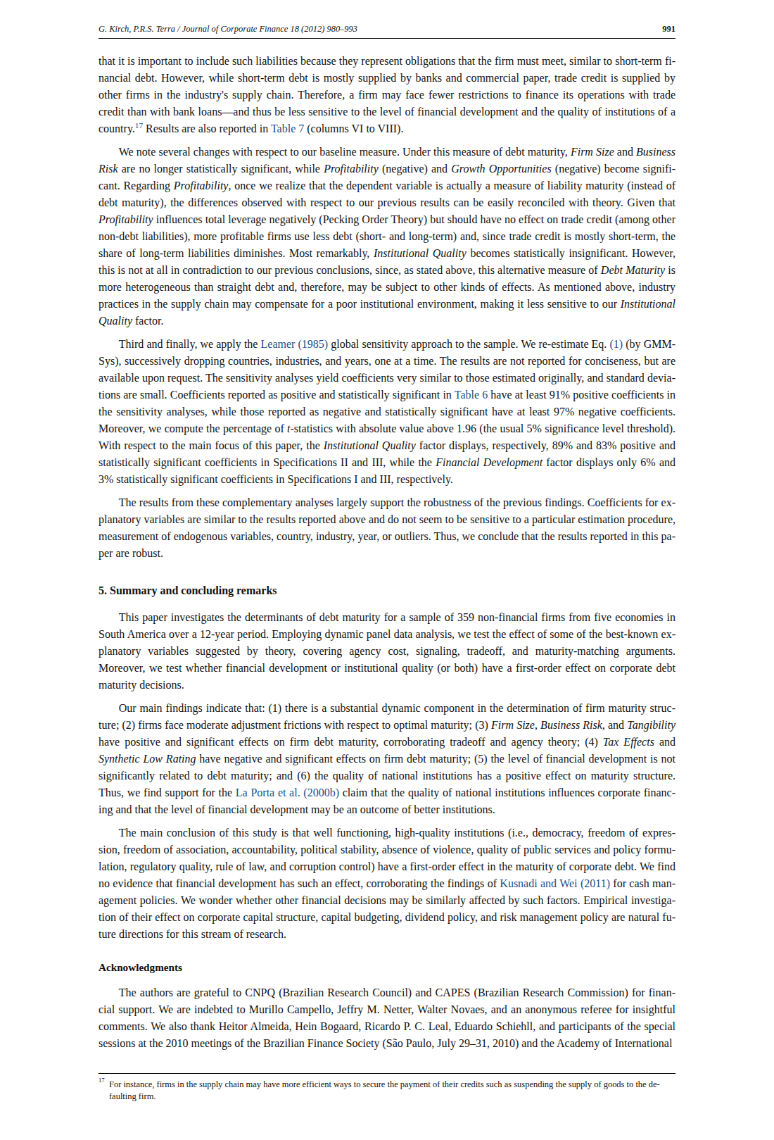G. Kirch, P.R.S. Terra / Journal of Corporate Finance 18 (2012) 980–993 991
that it is important to include such liabilities because they represent obligations that the firm must meet, similar to short-term financial debt. However, while short-term debt is mostly supplied by banks and commercial paper, trade credit is supplied by other firms in the industry's supply chain. Therefore, a firm may face fewer restrictions to finance its operations with trade credit than with bank loans—and thus be less sensitive to the level of financial development and the quality of institutions of a country.17 Results are also reported in Table 7 (columns VI to VIII).
We note several changes with respect to our baseline measure. Under this measure of debt maturity, Firm Size and Business Risk are no longer statistically significant, while Profitability (negative) and Growth Opportunities (negative) become significant. Regarding Profitability, once we realize that the dependent variable is actually a measure of liability maturity (instead of debt maturity), the differences observed with respect to our previous results can be easily reconciled with theory. Given that Profitability influences total leverage negatively (Pecking Order Theory) but should have no effect on trade credit (among other non-debt liabilities), more profitable firms use less debt (short- and long-term) and, since trade credit is mostly short-term, the share of long-term liabilities diminishes. Most remarkably, Institutional Quality becomes statistically insignificant. However, this is not at all in contradiction to our previous conclusions, since, as stated above, this alternative measure of Debt Maturity is more heterogeneous than straight debt and, therefore, may be subject to other kinds of effects. As mentioned above, industry practices in the supply chain may compensate for a poor institutional environment, making it less sensitive to our Institutional Quality factor.
Third and finally, we apply the Leamer (1985) global sensitivity approach to the sample. We re-estimate Eq. (1) (by GMM-Sys), successively dropping countries, industries, and years, one at a time. The results are not reported for conciseness, but are available upon request. The sensitivity analyses yield coefficients very similar to those estimated originally, and standard deviations are small. Coefficients reported as positive and statistically significant in Table 6 have at least 91% positive coefficients in the sensitivity analyses, while those reported as negative and statistically significant have at least 97% negative coefficients. Moreover, we compute the percentage of t-statistics with absolute value above 1.96 (the usual 5% significance level threshold). With respect to the main focus of this paper, the Institutional Quality factor displays, respectively, 89% and 83% positive and statistically significant coefficients in Specifications II and III, while the Financial Development factor displays only 6% and 3% statistically significant coefficients in Specifications I and III, respectively.
The results from these complementary analyses largely support the robustness of the previous findings. Coefficients for explanatory variables are similar to the results reported above and do not seem to be sensitive to a particular estimation procedure, measurement of endogenous variables, country, industry, year, or outliers. Thus, we conclude that the results reported in this paper are robust.
5. Summary and concluding remarks
This paper investigates the determinants of debt maturity for a sample of 359 non-financial firms from five economies in South America over a 12-year period. Employing dynamic panel data analysis, we test the effect of some of the best-known explanatory variables suggested by theory, covering agency cost, signaling, tradeoff, and maturity-matching arguments. Moreover, we test whether financial development or institutional quality (or both) have a first-order effect on corporate debt maturity decisions.
Our main findings indicate that: (1) there is a substantial dynamic component in the determination of firm maturity structure; (2) firms face moderate adjustment frictions with respect to optimal maturity; (3) Firm Size, Business Risk, and Tangibility have positive and significant effects on firm debt maturity, corroborating tradeoff and agency theory; (4) Tax Effects and Synthetic Low Rating have negative and significant effects on firm debt maturity; (5) the level of financial development is not significantly related to debt maturity; and (6) the quality of national institutions has a positive effect on maturity structure. Thus, we find support for the La Porta et al. (2000b) claim that the quality of national institutions influences corporate financing and that the level of financial development may be an outcome of better institutions.
The main conclusion of this study is that well functioning, high-quality institutions (i.e., democracy, freedom of expression, freedom of association, accountability, political stability, absence of violence, quality of public services and policy formulation, regulatory quality, rule of law, and corruption control) have a first-order effect in the maturity of corporate debt. We find no evidence that financial development has such an effect, corroborating the findings of Kusnadi and Wei (2011) for cash management policies. We wonder whether other financial decisions may be similarly affected by such factors. Empirical investigation of their effect on corporate capital structure, capital budgeting, dividend policy, and risk management policy are natural future directions for this stream of research.
Acknowledgments
The authors are grateful to CNPQ (Brazilian Research Council) and CAPES (Brazilian Research Commission) for financial support. We are indebted to Murillo Campello, Jeffry M. Netter, Walter Novaes, and an anonymous referee for insightful comments. We also thank Heitor Almeida, Hein Bogaard, Ricardo P. C. Leal, Eduardo Schiehll, and participants of the special sessions at the 2010 meetings of the Brazilian Finance Society (São Paulo, July 29–31, 2010) and the Academy of International
17 For instance, firms in the supply chain may have more efficient ways to secure the payment of their credits such as suspending the supply of goods to the defaulting firm.